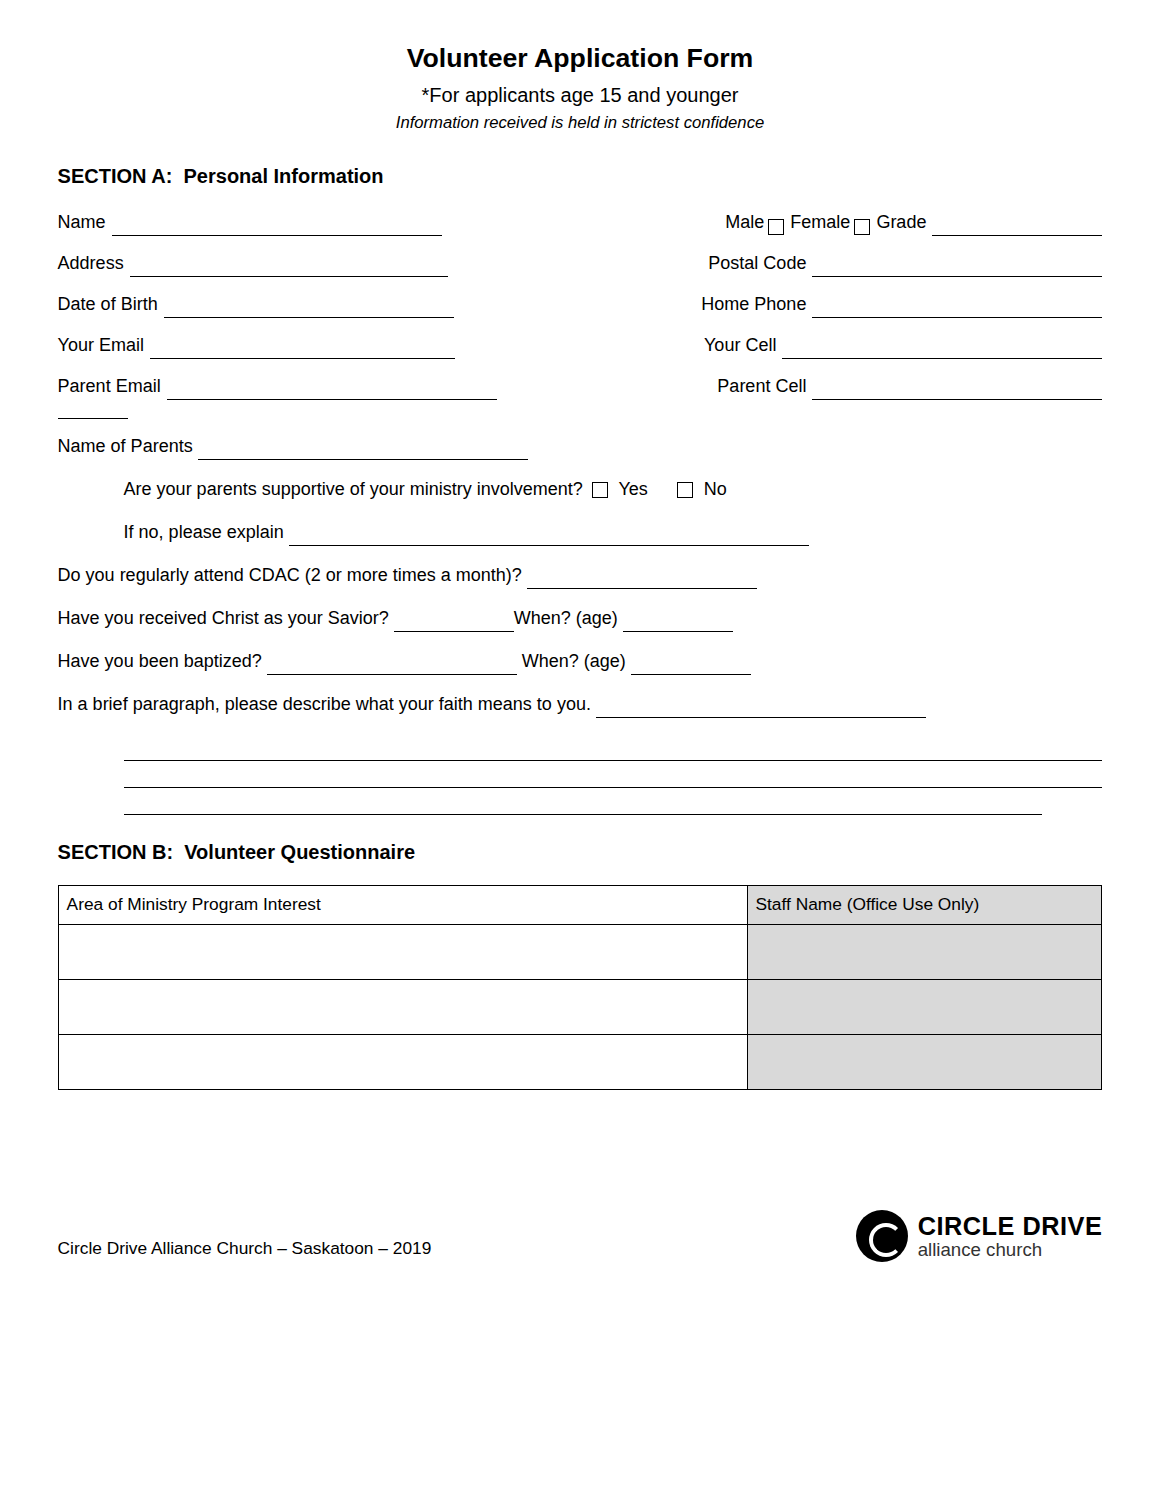Volunteer Application Form
*For applicants age 15 and younger
Information received is held in strictest confidence
SECTION A: Personal Information
Name
Male Female Grade
Address
Postal Code
Date of Birth
Home Phone
Your Email
Your Cell
Parent Email
Parent Cell
Name of Parents
Are your parents supportive of your ministry involvement? Yes No
If no, please explain
Do you regularly attend CDAC (2 or more times a month)?
Have you received Christ as your Savior? When? (age)
Have you been baptized? When? (age)
In a brief paragraph, please describe what your faith means to you.
SECTION B: Volunteer Questionnaire
| Area of Ministry Program Interest | Staff Name (Office Use Only) |
| --- | --- |
Circle Drive Alliance Church – Saskatoon – 2019
CIRCLE DRIVE
alliance church